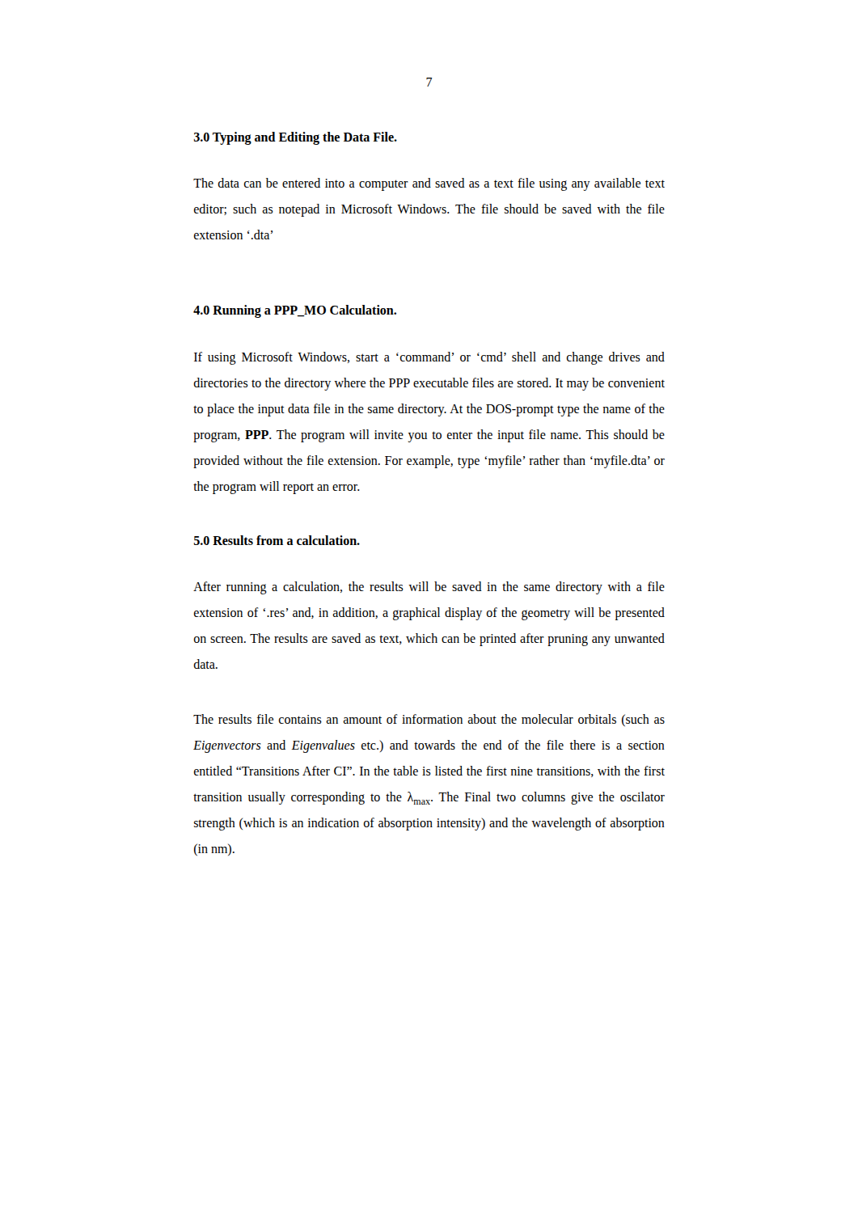7
3.0 Typing and Editing the Data File.
The data can be entered into a computer and saved as a text file using any available text editor; such as notepad in Microsoft Windows. The file should be saved with the file extension ‘.dta’
4.0 Running a PPP_MO Calculation.
If using Microsoft Windows, start a ‘command’ or ‘cmd’ shell and change drives and directories to the directory where the PPP executable files are stored. It may be convenient to place the input data file in the same directory. At the DOS-prompt type the name of the program, PPP. The program will invite you to enter the input file name. This should be provided without the file extension. For example, type ‘myfile’ rather than ‘myfile.dta’ or the program will report an error.
5.0 Results from a calculation.
After running a calculation, the results will be saved in the same directory with a file extension of ‘.res’ and, in addition, a graphical display of the geometry will be presented on screen. The results are saved as text, which can be printed after pruning any unwanted data.
The results file contains an amount of information about the molecular orbitals (such as Eigenvectors and Eigenvalues etc.) and towards the end of the file there is a section entitled “Transitions After CI”. In the table is listed the first nine transitions, with the first transition usually corresponding to the λmax. The Final two columns give the oscilator strength (which is an indication of absorption intensity) and the wavelength of absorption (in nm).